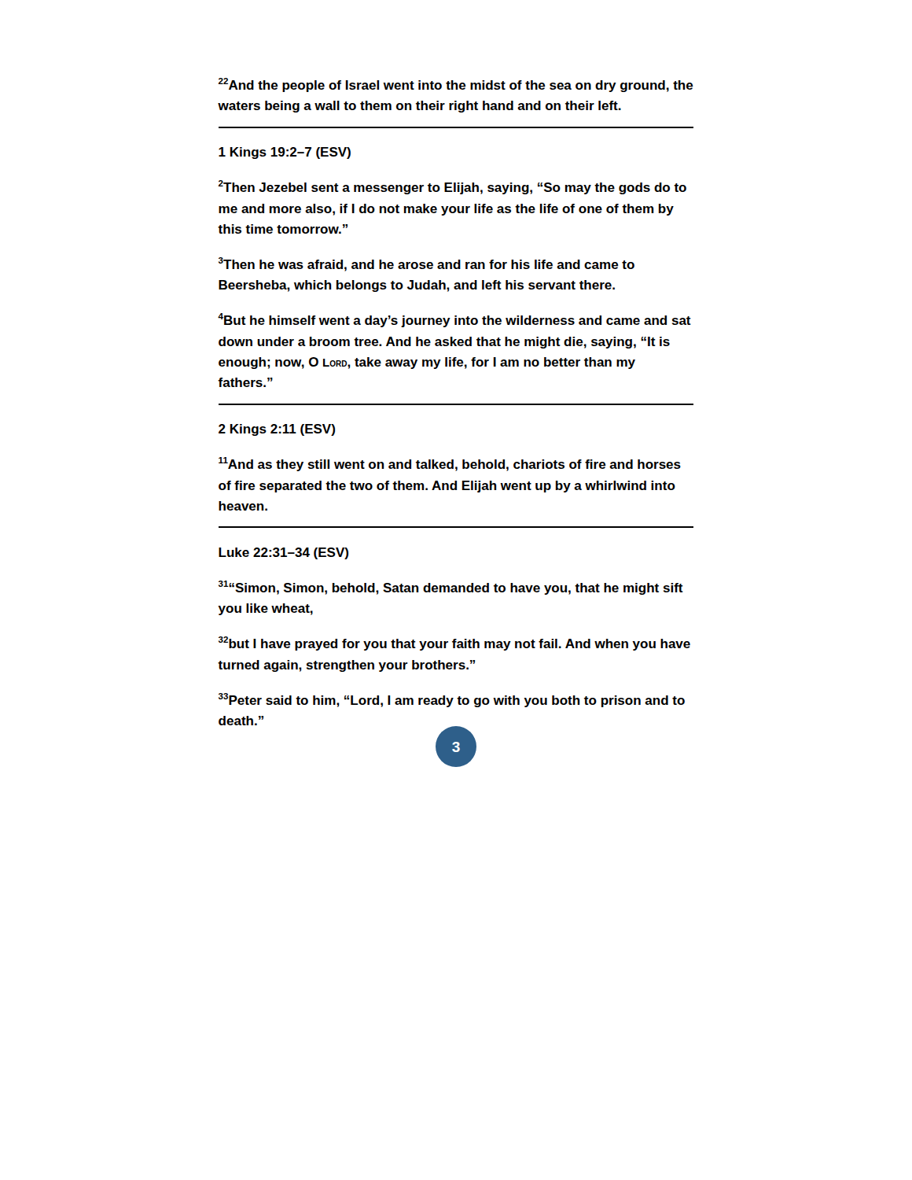22And the people of Israel went into the midst of the sea on dry ground, the waters being a wall to them on their right hand and on their left.
1 Kings 19:2–7 (ESV)
2Then Jezebel sent a messenger to Elijah, saying, “So may the gods do to me and more also, if I do not make your life as the life of one of them by this time tomorrow.”
3Then he was afraid, and he arose and ran for his life and came to Beersheba, which belongs to Judah, and left his servant there.
4But he himself went a day’s journey into the wilderness and came and sat down under a broom tree. And he asked that he might die, saying, “It is enough; now, O Lord, take away my life, for I am no better than my fathers.”
2 Kings 2:11 (ESV)
11And as they still went on and talked, behold, chariots of fire and horses of fire separated the two of them. And Elijah went up by a whirlwind into heaven.
Luke 22:31–34 (ESV)
31“Simon, Simon, behold, Satan demanded to have you, that he might sift you like wheat,
32but I have prayed for you that your faith may not fail. And when you have turned again, strengthen your brothers.”
33Peter said to him, “Lord, I am ready to go with you both to prison and to death.”
3